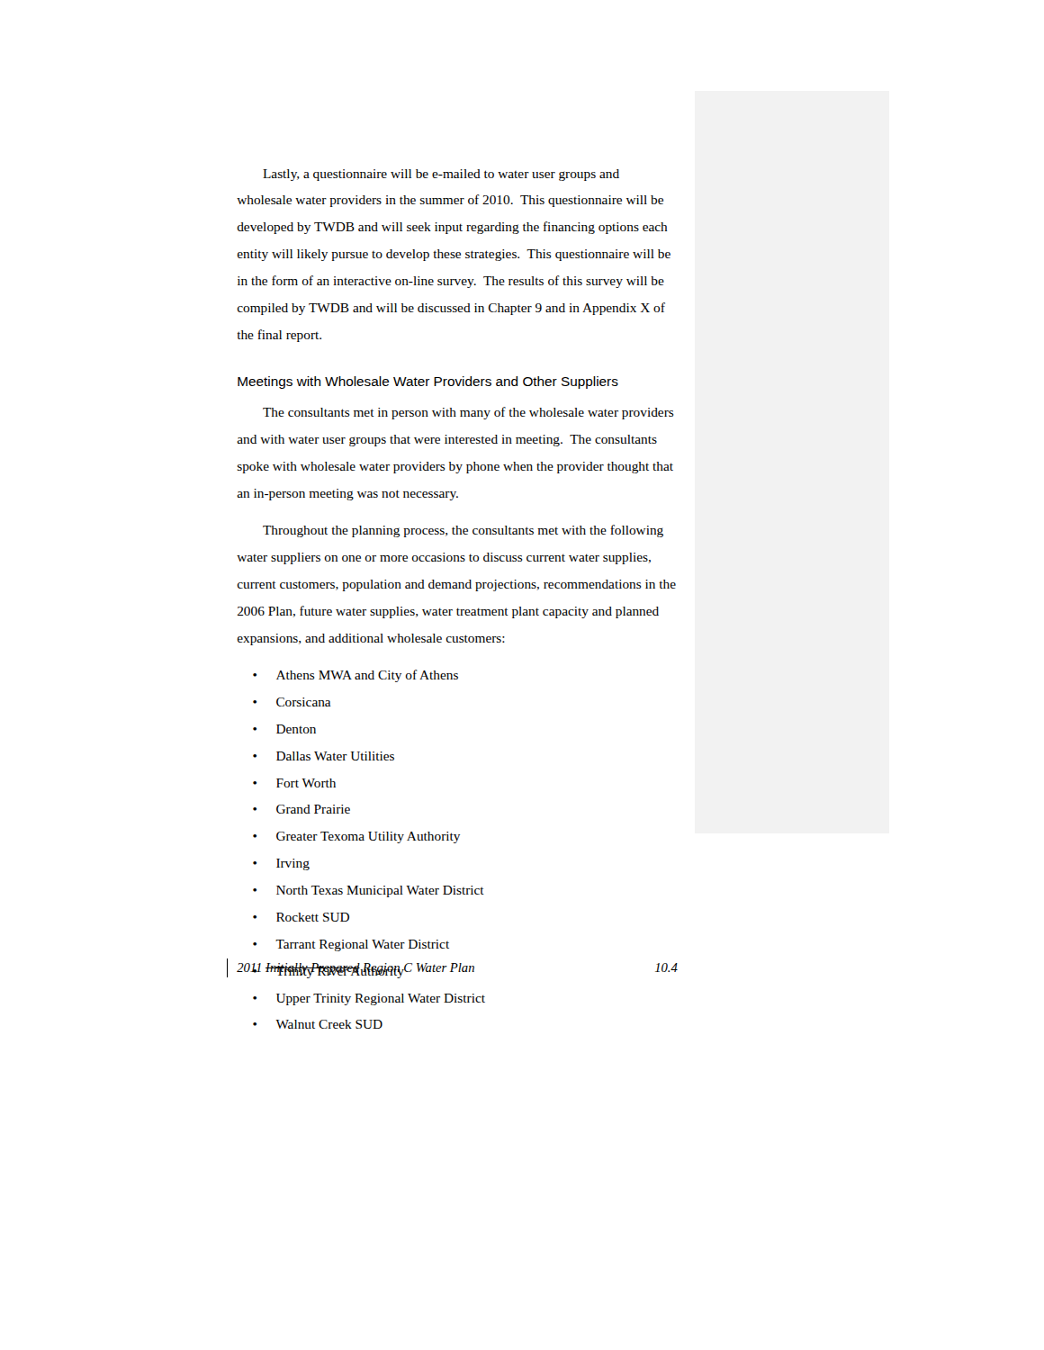Lastly, a questionnaire will be e-mailed to water user groups and wholesale water providers in the summer of 2010. This questionnaire will be developed by TWDB and will seek input regarding the financing options each entity will likely pursue to develop these strategies. This questionnaire will be in the form of an interactive on-line survey. The results of this survey will be compiled by TWDB and will be discussed in Chapter 9 and in Appendix X of the final report.
Meetings with Wholesale Water Providers and Other Suppliers
The consultants met in person with many of the wholesale water providers and with water user groups that were interested in meeting. The consultants spoke with wholesale water providers by phone when the provider thought that an in-person meeting was not necessary.
Throughout the planning process, the consultants met with the following water suppliers on one or more occasions to discuss current water supplies, current customers, population and demand projections, recommendations in the 2006 Plan, future water supplies, water treatment plant capacity and planned expansions, and additional wholesale customers:
Athens MWA and City of Athens
Corsicana
Denton
Dallas Water Utilities
Fort Worth
Grand Prairie
Greater Texoma Utility Authority
Irving
North Texas Municipal Water District
Rockett SUD
Tarrant Regional Water District
Trinity River Authority
Upper Trinity Regional Water District
Walnut Creek SUD
2011 Initially Prepared Region C Water Plan 10.4